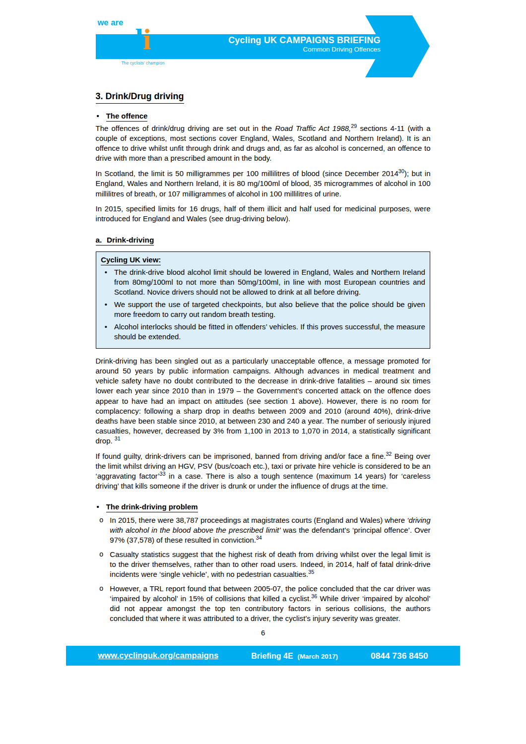Cycling UK CAMPAIGNS BRIEFING
Common Driving Offences
we are
cycling
UK
The cyclists’ champion
3. Drink/Drug driving
The offence
The offences of drink/drug driving are set out in the Road Traffic Act 1988,29 sections 4-11 (with a couple of exceptions, most sections cover England, Wales, Scotland and Northern Ireland). It is an offence to drive whilst unfit through drink and drugs and, as far as alcohol is concerned, an offence to drive with more than a prescribed amount in the body.
In Scotland, the limit is 50 milligrammes per 100 millilitres of blood (since December 201430); but in England, Wales and Northern Ireland, it is 80 mg/100ml of blood, 35 microgrammes of alcohol in 100 millilitres of breath, or 107 milligrammes of alcohol in 100 millilitres of urine.
In 2015, specified limits for 16 drugs, half of them illicit and half used for medicinal purposes, were introduced for England and Wales (see drug-driving below).
a. Drink-driving
Cycling UK view:
The drink-drive blood alcohol limit should be lowered in England, Wales and Northern Ireland from 80mg/100ml to not more than 50mg/100ml, in line with most European countries and Scotland. Novice drivers should not be allowed to drink at all before driving.
We support the use of targeted checkpoints, but also believe that the police should be given more freedom to carry out random breath testing.
Alcohol interlocks should be fitted in offenders’ vehicles. If this proves successful, the measure should be extended.
Drink-driving has been singled out as a particularly unacceptable offence, a message promoted for around 50 years by public information campaigns. Although advances in medical treatment and vehicle safety have no doubt contributed to the decrease in drink-drive fatalities – around six times lower each year since 2010 than in 1979 – the Government’s concerted attack on the offence does appear to have had an impact on attitudes (see section 1 above). However, there is no room for complacency: following a sharp drop in deaths between 2009 and 2010 (around 40%), drink-drive deaths have been stable since 2010, at between 230 and 240 a year. The number of seriously injured casualties, however, decreased by 3% from 1,100 in 2013 to 1,070 in 2014, a statistically significant drop. 31
If found guilty, drink-drivers can be imprisoned, banned from driving and/or face a fine.32 Being over the limit whilst driving an HGV, PSV (bus/coach etc.), taxi or private hire vehicle is considered to be an ‘aggravating factor’33 in a case. There is also a tough sentence (maximum 14 years) for ‘careless driving’ that kills someone if the driver is drunk or under the influence of drugs at the time.
The drink-driving problem
In 2015, there were 38,787 proceedings at magistrates courts (England and Wales) where ‘driving with alcohol in the blood above the prescribed limit’ was the defendant’s ‘principal offence’. Over 97% (37,578) of these resulted in conviction.34
Casualty statistics suggest that the highest risk of death from driving whilst over the legal limit is to the driver themselves, rather than to other road users. Indeed, in 2014, half of fatal drink-drive incidents were ‘single vehicle’, with no pedestrian casualties.35
However, a TRL report found that between 2005-07, the police concluded that the car driver was ‘impaired by alcohol’ in 15% of collisions that killed a cyclist.36 While driver ‘impaired by alcohol’ did not appear amongst the top ten contributory factors in serious collisions, the authors concluded that where it was attributed to a driver, the cyclist’s injury severity was greater.
6
www.cyclinguk.org/campaigns
Briefing 4E (March 2017)
0844 736 8450